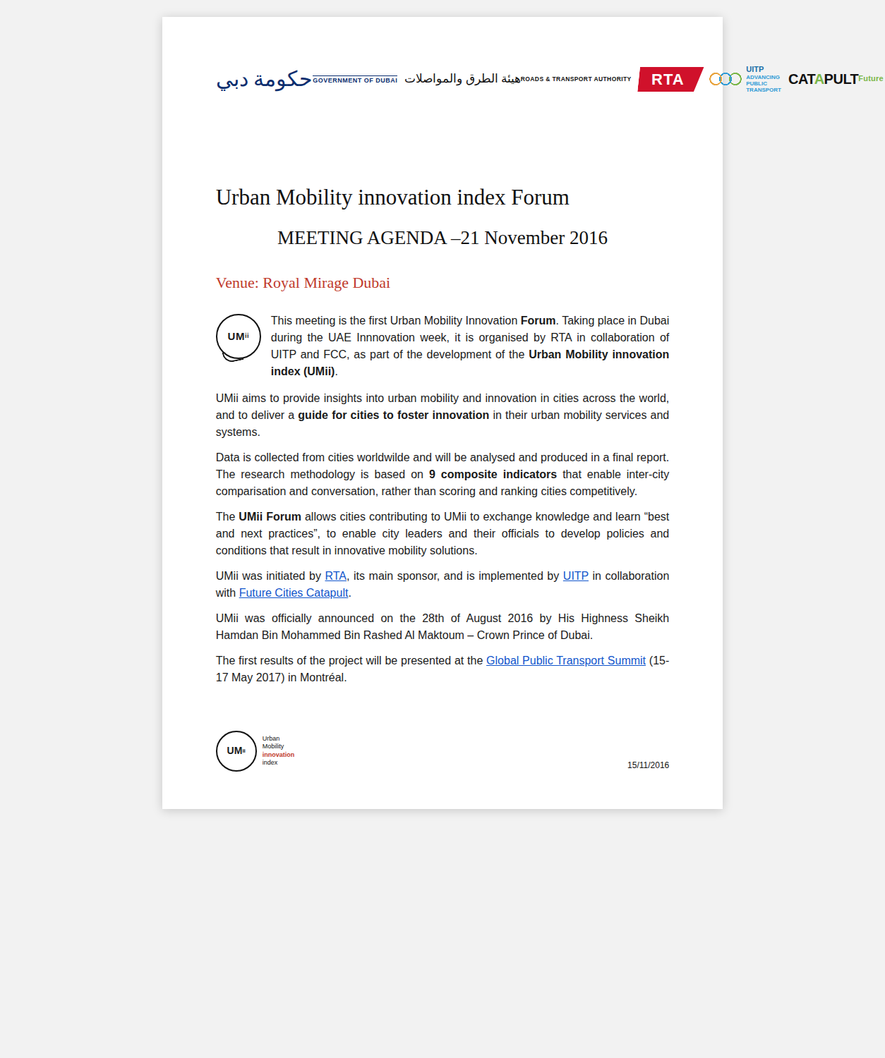حكومة دبي GOVERNMENT OF DUBAI
هيئة الطرق والمواصلات ROADS & TRANSPORT AUTHORITY
RTA
UITP ADVANCING
PUBLIC
TRANSPORT
CATAPULT
Future Cities
Urban Mobility innovation index Forum
MEETING AGENDA –21 November 2016
Venue: Royal Mirage Dubai
UMii
This meeting is the first Urban Mobility Innovation Forum. Taking place in Dubai during the UAE Innnovation week, it is organised by RTA in collaboration of UITP and FCC, as part of the development of the Urban Mobility innovation index (UMii).
UMii aims to provide insights into urban mobility and innovation in cities across the world, and to deliver a guide for cities to foster innovation in their urban mobility services and systems.
Data is collected from cities worldwilde and will be analysed and produced in a final report. The research methodology is based on 9 composite indicators that enable inter-city comparisation and conversation, rather than scoring and ranking cities competitively.
The UMii Forum allows cities contributing to UMii to exchange knowledge and learn “best and next practices”, to enable city leaders and their officials to develop policies and conditions that result in innovative mobility solutions.
UMii was initiated by RTA, its main sponsor, and is implemented by UITP in collaboration with Future Cities Catapult.
UMii was officially announced on the 28th of August 2016 by His Highness Sheikh Hamdan Bin Mohammed Bin Rashed Al Maktoum – Crown Prince of Dubai.
The first results of the project will be presented at the Global Public Transport Summit (15-17 May 2017) in Montréal.
UMii
Urban
Mobility
innovation
index
15/11/2016